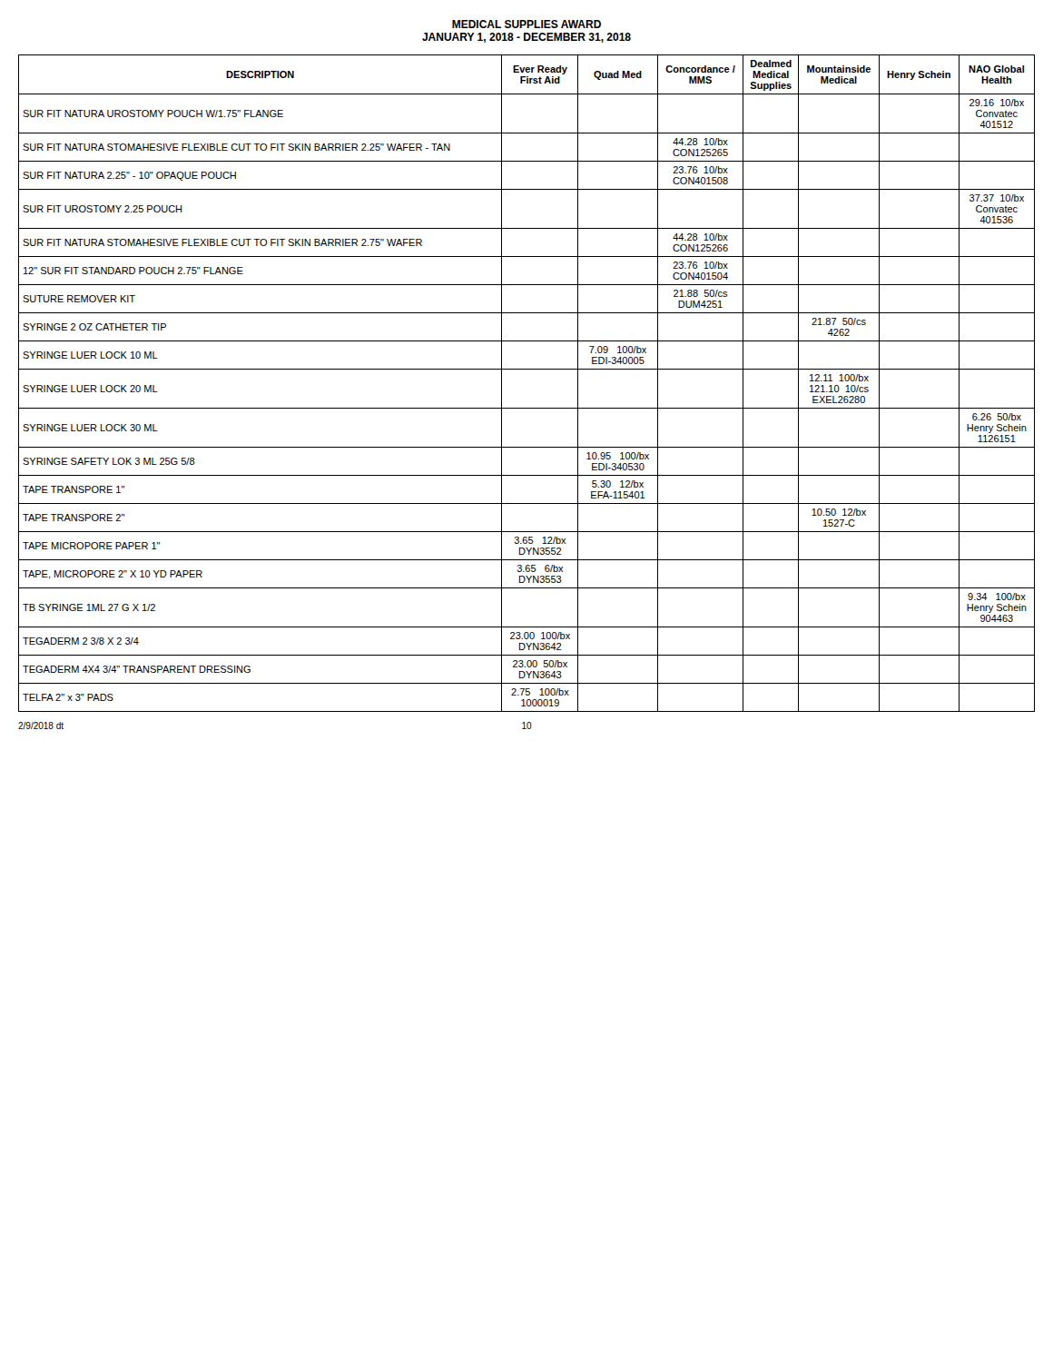MEDICAL SUPPLIES AWARD
JANUARY 1, 2018 - DECEMBER 31, 2018
| DESCRIPTION | Ever Ready First Aid | Quad Med | Concordance / MMS | Dealmed Medical Supplies | Mountainside Medical | Henry Schein | NAO Global Health |
| --- | --- | --- | --- | --- | --- | --- | --- |
| SUR FIT NATURA UROSTOMY POUCH W/1.75" FLANGE | | | | | | | 29.16 10/bx Convatec 401512 |
| SUR FIT NATURA STOMAHESIVE FLEXIBLE CUT TO FIT SKIN BARRIER 2.25" WAFER - TAN | | | 44.28 10/bx CON125265 | | | | |
| SUR FIT NATURA 2.25" - 10" OPAQUE POUCH | | | 23.76 10/bx CON401508 | | | | |
| SUR FIT UROSTOMY 2.25 POUCH | | | | | | | 37.37 10/bx Convatec 401536 |
| SUR FIT NATURA STOMAHESIVE FLEXIBLE CUT TO FIT SKIN BARRIER 2.75" WAFER | | | 44.28 10/bx CON125266 | | | | |
| 12" SUR FIT STANDARD POUCH 2.75" FLANGE | | | 23.76 10/bx CON401504 | | | | |
| SUTURE REMOVER KIT | | | 21.88 50/cs DUM4251 | | | | |
| SYRINGE 2 OZ CATHETER TIP | | | | | 21.87 50/cs 4262 | | |
| SYRINGE LUER LOCK 10 ML | | 7.09 100/bx EDI-340005 | | | | | |
| SYRINGE LUER LOCK 20 ML | | | | | 12.11 100/bx 121.10 10/cs EXEL26280 | | |
| SYRINGE LUER LOCK 30 ML | | | | | | | 6.26 50/bx Henry Schein 1126151 |
| SYRINGE SAFETY LOK 3 ML 25G 5/8 | | 10.95 100/bx EDI-340530 | | | | | |
| TAPE TRANSPORE 1" | | 5.30 12/bx EFA-115401 | | | | | |
| TAPE TRANSPORE 2" | | | | | 10.50 12/bx 1527-C | | |
| TAPE MICROPORE PAPER 1" | 3.65 12/bx DYN3552 | | | | | | |
| TAPE, MICROPORE 2" X 10 YD PAPER | 3.65 6/bx DYN3553 | | | | | | |
| TB SYRINGE 1ML 27 G X 1/2 | | | | | | | 9.34 100/bx Henry Schein 904463 |
| TEGADERM 2 3/8 X 2 3/4 | 23.00 100/bx DYN3642 | | | | | | |
| TEGADERM 4X4 3/4" TRANSPARENT DRESSING | 23.00 50/bx DYN3643 | | | | | | |
| TELFA 2" x 3" PADS | 2.75 100/bx 1000019 | | | | | | |
2/9/2018 dt
10